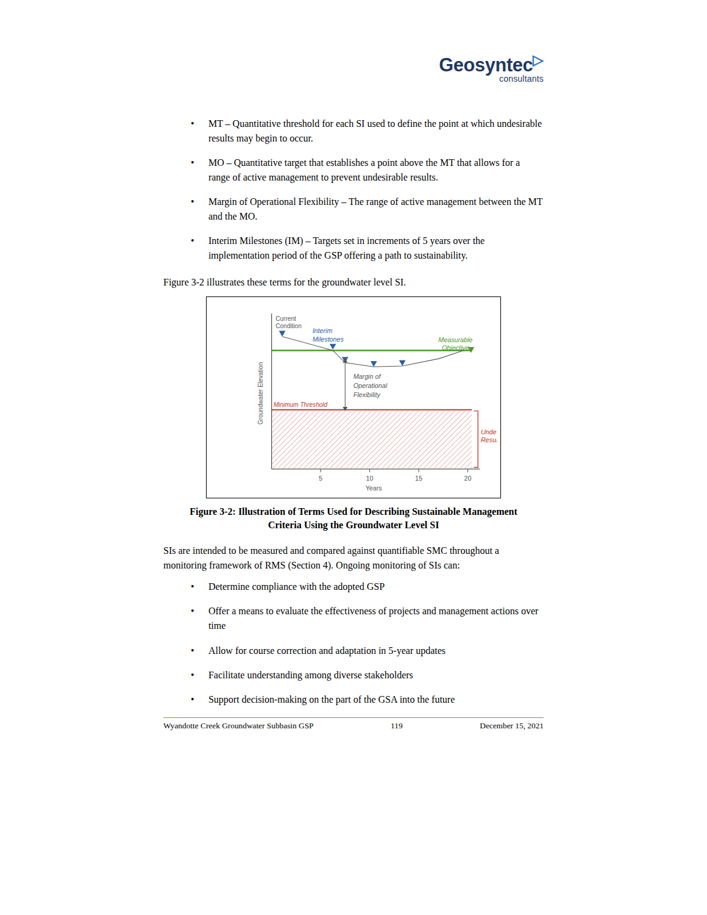Geosyntec▷
consultants
MT – Quantitative threshold for each SI used to define the point at which undesirable results may begin to occur.
MO – Quantitative target that establishes a point above the MT that allows for a range of active management to prevent undesirable results.
Margin of Operational Flexibility – The range of active management between the MT and the MO.
Interim Milestones (IM) – Targets set in increments of 5 years over the implementation period of the GSP offering a path to sustainability.
Figure 3-2 illustrates these terms for the groundwater level SI.
Groundwater Elevation Measurable Objective Minimum Threshold Undesirable Results Current Condition Interim Milestones Margin of Operational Flexibility 5 10 15 20 Years
Figure 3-2: Illustration of Terms Used for Describing Sustainable Management Criteria Using the Groundwater Level SI
SIs are intended to be measured and compared against quantifiable SMC throughout a monitoring framework of RMS (Section 4). Ongoing monitoring of SIs can:
Determine compliance with the adopted GSP
Offer a means to evaluate the effectiveness of projects and management actions over time
Allow for course correction and adaptation in 5-year updates
Facilitate understanding among diverse stakeholders
Support decision-making on the part of the GSA into the future
Wyandotte Creek Groundwater Subbasin GSP
119
December 15, 2021